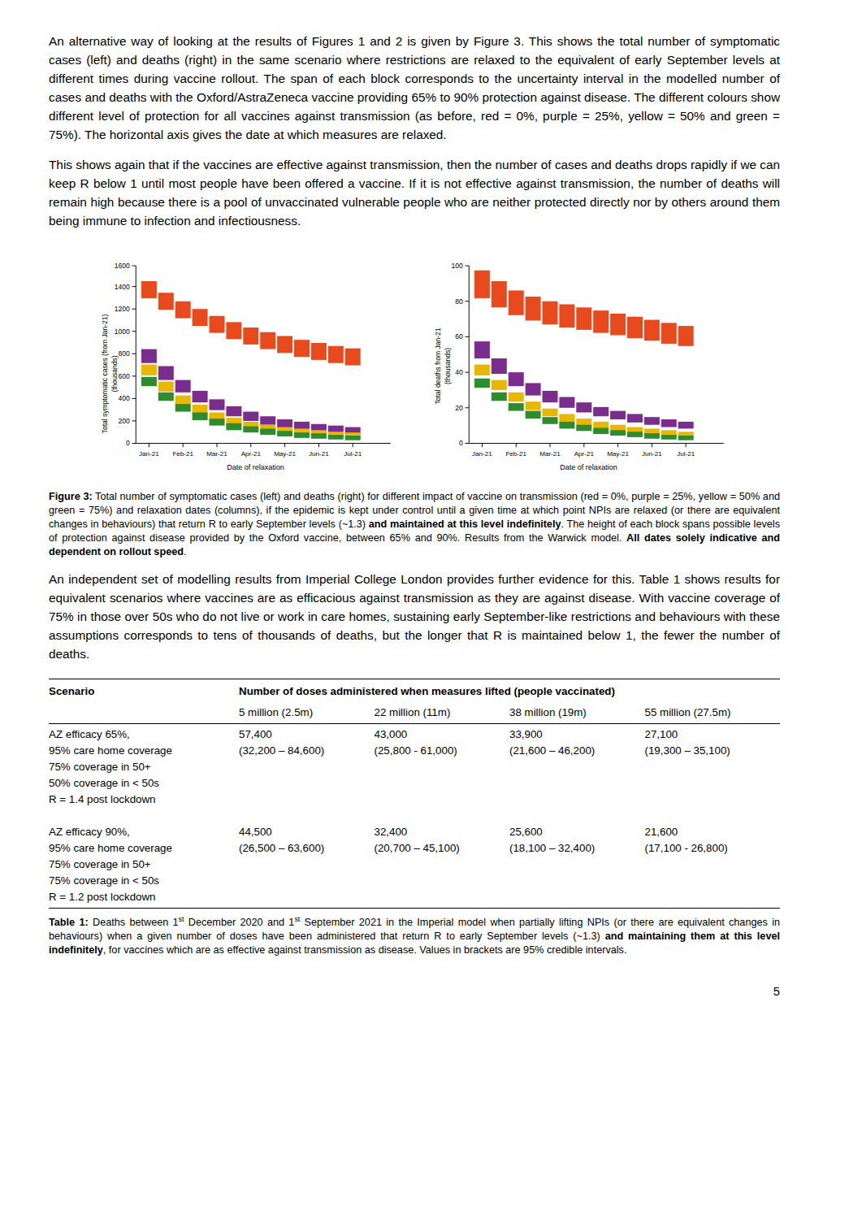An alternative way of looking at the results of Figures 1 and 2 is given by Figure 3. This shows the total number of symptomatic cases (left) and deaths (right) in the same scenario where restrictions are relaxed to the equivalent of early September levels at different times during vaccine rollout. The span of each block corresponds to the uncertainty interval in the modelled number of cases and deaths with the Oxford/AstraZeneca vaccine providing 65% to 90% protection against disease. The different colours show different level of protection for all vaccines against transmission (as before, red = 0%, purple = 25%, yellow = 50% and green = 75%). The horizontal axis gives the date at which measures are relaxed.
This shows again that if the vaccines are effective against transmission, then the number of cases and deaths drops rapidly if we can keep R below 1 until most people have been offered a vaccine. If it is not effective against transmission, the number of deaths will remain high because there is a pool of unvaccinated vulnerable people who are neither protected directly nor by others around them being immune to infection and infectiousness.
0 200 400 600 800 1000 1200 1400 1600 Total symptomatic cases (from Jan-21) (thousands) Jan-21 Feb-21 Mar-21 Apr-21 May-21 Jun-21 Jul-21 Date of relaxation 0 20 40 60 80 100 Total deaths from Jan-21 (thousands) Jan-21 Feb-21 Mar-21 Apr-21 May-21 Jun-21 Jul-21 Date of relaxation
Figure 3: Total number of symptomatic cases (left) and deaths (right) for different impact of vaccine on transmission (red = 0%, purple = 25%, yellow = 50% and green = 75%) and relaxation dates (columns), if the epidemic is kept under control until a given time at which point NPIs are relaxed (or there are equivalent changes in behaviours) that return R to early September levels (~1.3) and maintained at this level indefinitely. The height of each block spans possible levels of protection against disease provided by the Oxford vaccine, between 65% and 90%. Results from the Warwick model. All dates solely indicative and dependent on rollout speed.
An independent set of modelling results from Imperial College London provides further evidence for this. Table 1 shows results for equivalent scenarios where vaccines are as efficacious against transmission as they are against disease. With vaccine coverage of 75% in those over 50s who do not live or work in care homes, sustaining early September-like restrictions and behaviours with these assumptions corresponds to tens of thousands of deaths, but the longer that R is maintained below 1, the fewer the number of deaths.
| Scenario | Number of doses administered when measures lifted (people vaccinated) |
| --- | --- |
| | 5 million (2.5m) | 22 million (11m) | 38 million (19m) | 55 million (27.5m) |
| AZ efficacy 65%, 95% care home coverage 75% coverage in 50+ 50% coverage in < 50s R = 1.4 post lockdown | 57,400 (32,200 – 84,600) | 43,000 (25,800 - 61,000) | 33,900 (21,600 – 46,200) | 27,100 (19,300 – 35,100) |
| AZ efficacy 90%, 95% care home coverage 75% coverage in 50+ 75% coverage in < 50s R = 1.2 post lockdown | 44,500 (26,500 – 63,600) | 32,400 (20,700 – 45,100) | 25,600 (18,100 – 32,400) | 21,600 (17,100 - 26,800) |
Table 1: Deaths between 1st December 2020 and 1st September 2021 in the Imperial model when partially lifting NPIs (or there are equivalent changes in behaviours) when a given number of doses have been administered that return R to early September levels (~1.3) and maintaining them at this level indefinitely, for vaccines which are as effective against transmission as disease. Values in brackets are 95% credible intervals.
5